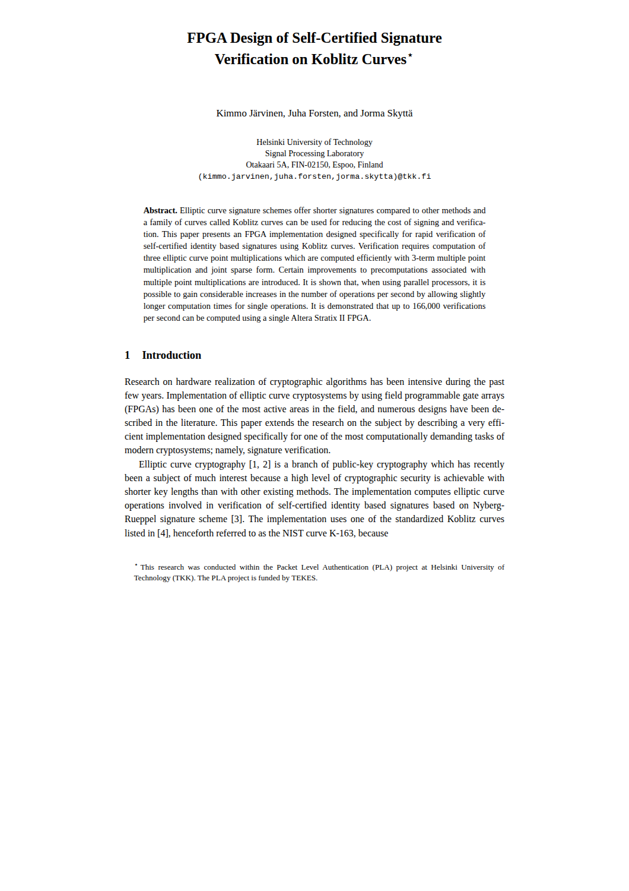FPGA Design of Self-Certified Signature
Verification on Koblitz Curves⋆
Kimmo Järvinen, Juha Forsten, and Jorma Skyttä
Helsinki University of Technology
Signal Processing Laboratory
Otakaari 5A, FIN-02150, Espoo, Finland
(kimmo.jarvinen,juha.forsten,jorma.skytta)@tkk.fi
Abstract. Elliptic curve signature schemes offer shorter signatures compared to other methods and a family of curves called Koblitz curves can be used for reducing the cost of signing and verification. This paper presents an FPGA implementation designed specifically for rapid verification of self-certified identity based signatures using Koblitz curves. Verification requires computation of three elliptic curve point multiplications which are computed efficiently with 3-term multiple point multiplication and joint sparse form. Certain improvements to precomputations associated with multiple point multiplications are introduced. It is shown that, when using parallel processors, it is possible to gain considerable increases in the number of operations per second by allowing slightly longer computation times for single operations. It is demonstrated that up to 166,000 verifications per second can be computed using a single Altera Stratix II FPGA.
1 Introduction
Research on hardware realization of cryptographic algorithms has been intensive during the past few years. Implementation of elliptic curve cryptosystems by using field programmable gate arrays (FPGAs) has been one of the most active areas in the field, and numerous designs have been described in the literature. This paper extends the research on the subject by describing a very efficient implementation designed specifically for one of the most computationally demanding tasks of modern cryptosystems; namely, signature verification.
Elliptic curve cryptography [1, 2] is a branch of public-key cryptography which has recently been a subject of much interest because a high level of cryptographic security is achievable with shorter key lengths than with other existing methods. The implementation computes elliptic curve operations involved in verification of self-certified identity based signatures based on Nyberg-Rueppel signature scheme [3]. The implementation uses one of the standardized Koblitz curves listed in [4], henceforth referred to as the NIST curve K-163, because
⋆This research was conducted within the Packet Level Authentication (PLA) project at Helsinki University of Technology (TKK). The PLA project is funded by TEKES.